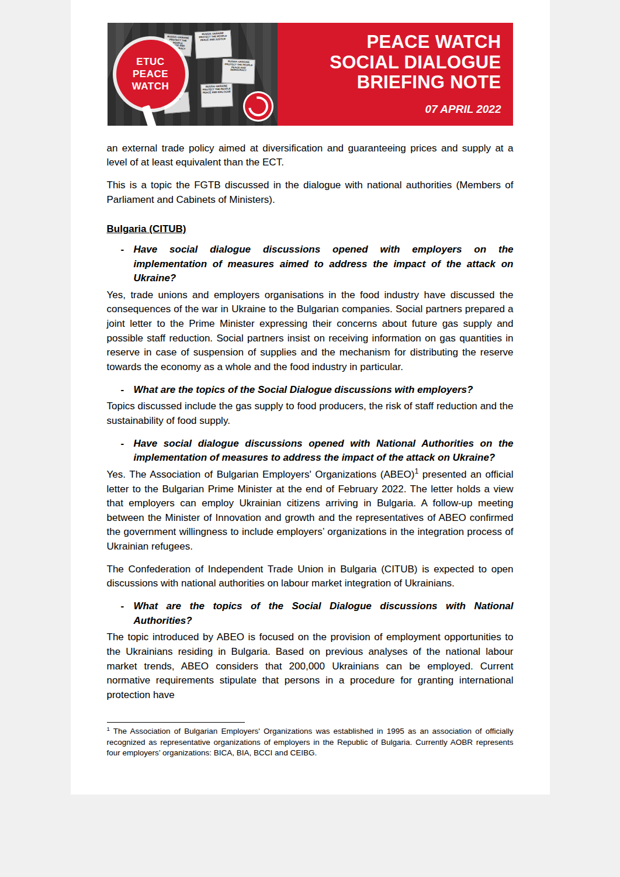RUSSIA–UKRAINE PROTECT THE PEOPLE PEACE AND DEMOCRACY
RUSSIA–UKRAINE PROTECT THE PEOPLE PEACE AND JUSTICE
RUSSIA–UKRAINE PROTECT THE PEOPLE PEACE AND DEMOCRACY
RUSSIA–UKRAINE PROTECT THE PEOPLE PEACE AND DIALOGUE
SYNDICAT PEACE
ETUC
PEACE
WATCH
PEACE WATCH
SOCIAL DIALOGUE
BRIEFING NOTE
07 APRIL 2022
an external trade policy aimed at diversification and guaranteeing prices and supply at a level of at least equivalent than the ECT.
This is a topic the FGTB discussed in the dialogue with national authorities (Members of Parliament and Cabinets of Ministers).
Bulgaria (CITUB)
Have social dialogue discussions opened with employers on the implementation of measures aimed to address the impact of the attack on Ukraine?
Yes, trade unions and employers organisations in the food industry have discussed the consequences of the war in Ukraine to the Bulgarian companies. Social partners prepared a joint letter to the Prime Minister expressing their concerns about future gas supply and possible staff reduction. Social partners insist on receiving information on gas quantities in reserve in case of suspension of supplies and the mechanism for distributing the reserve towards the economy as a whole and the food industry in particular.
What are the topics of the Social Dialogue discussions with employers?
Topics discussed include the gas supply to food producers, the risk of staff reduction and the sustainability of food supply.
Have social dialogue discussions opened with National Authorities on the implementation of measures to address the impact of the attack on Ukraine?
Yes. The Association of Bulgarian Employers' Organizations (ABEO)1 presented an official letter to the Bulgarian Prime Minister at the end of February 2022. The letter holds a view that employers can employ Ukrainian citizens arriving in Bulgaria. A follow-up meeting between the Minister of Innovation and growth and the representatives of ABEO confirmed the government willingness to include employers’ organizations in the integration process of Ukrainian refugees.
The Confederation of Independent Trade Union in Bulgaria (CITUB) is expected to open discussions with national authorities on labour market integration of Ukrainians.
What are the topics of the Social Dialogue discussions with National Authorities?
The topic introduced by ABEO is focused on the provision of employment opportunities to the Ukrainians residing in Bulgaria. Based on previous analyses of the national labour market trends, ABEO considers that 200,000 Ukrainians can be employed. Current normative requirements stipulate that persons in a procedure for granting international protection have
1 The Association of Bulgarian Employers' Organizations was established in 1995 as an association of officially recognized as representative organizations of employers in the Republic of Bulgaria. Currently AOBR represents four employers’ organizations: BICA, BIA, BCCI and CEIBG.